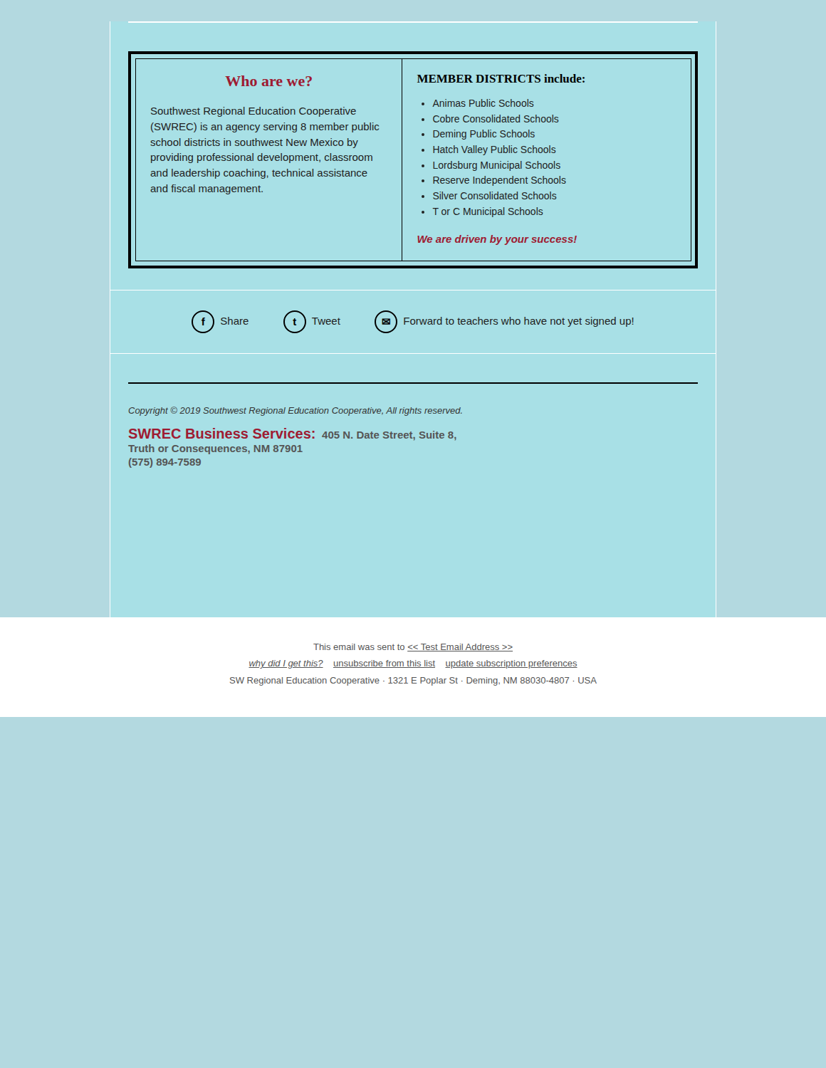Who are we?
Southwest Regional Education Cooperative (SWREC) is an agency serving 8 member public school districts in southwest New Mexico by providing professional development, classroom and leadership coaching, technical assistance and fiscal management.
MEMBER DISTRICTS include:
Animas Public Schools
Cobre Consolidated Schools
Deming Public Schools
Hatch Valley Public Schools
Lordsburg Municipal Schools
Reserve Independent Schools
Silver Consolidated Schools
T or C Municipal Schools
We are driven by your success!
f Share t Tweet ✉Forward to teachers who have not yet signed up!
Copyright © 2019 Southwest Regional Education Cooperative, All rights reserved.
SWREC Business Services: 405 N. Date Street, Suite 8, Truth or Consequences, NM 87901 (575) 894-7589
This email was sent to << Test Email Address >>
why did I get this? unsubscribe from this list update subscription preferences
SW Regional Education Cooperative · 1321 E Poplar St · Deming, NM 88030-4807 · USA